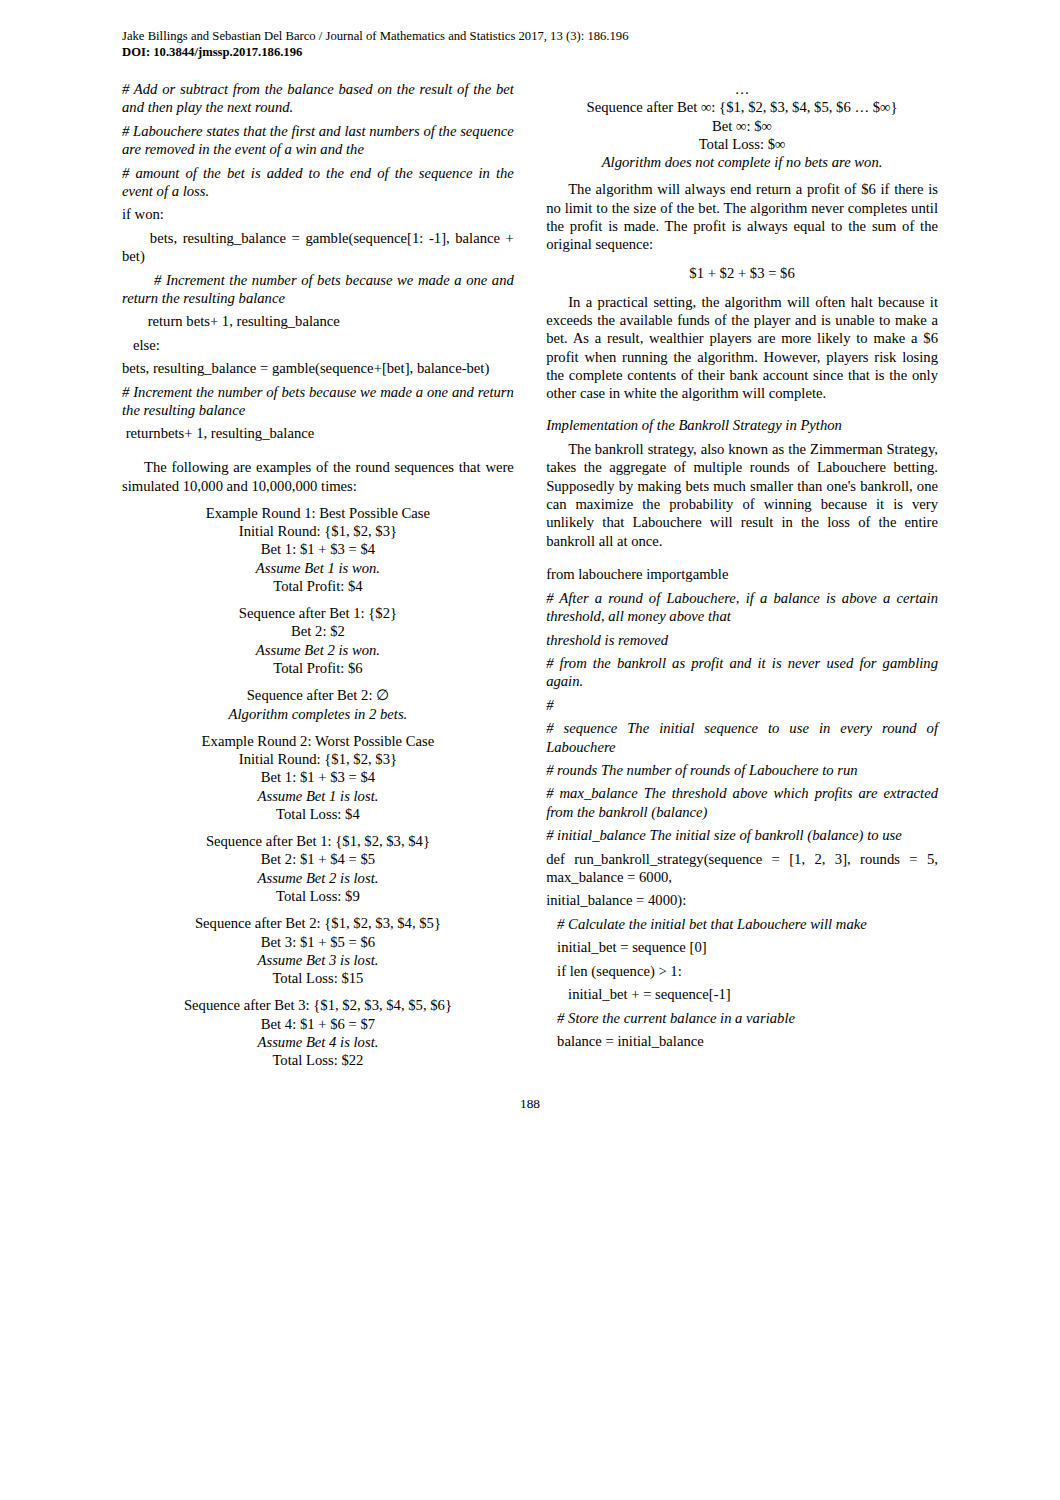Jake Billings and Sebastian Del Barco / Journal of Mathematics and Statistics 2017, 13 (3): 186.196 DOI: 10.3844/jmssp.2017.186.196
# Add or subtract from the balance based on the result of the bet and then play the next round.
# Labouchere states that the first and last numbers of the sequence are removed in the event of a win and the
# amount of the bet is added to the end of the sequence in the event of a loss.
if won:
bets, resulting_balance = gamble(sequence[1: -1], balance + bet)
# Increment the number of bets because we made a one and return the resulting balance
return bets+ 1, resulting_balance
else:
bets, resulting_balance = gamble(sequence+[bet], balance-bet)
# Increment the number of bets because we made a one and return the resulting balance
returnbets+ 1, resulting_balance
The following are examples of the round sequences that were simulated 10,000 and 10,000,000 times:
Example Round 1: Best Possible Case
Initial Round: {$1, $2, $3}
Bet 1: $1 + $3 = $4
Assume Bet 1 is won.
Total Profit: $4
Sequence after Bet 1: {$2}
Bet 2: $2
Assume Bet 2 is won.
Total Profit: $6
Sequence after Bet 2: ∅
Algorithm completes in 2 bets.
Example Round 2: Worst Possible Case
Initial Round: {$1, $2, $3}
Bet 1: $1 + $3 = $4
Assume Bet 1 is lost.
Total Loss: $4
Sequence after Bet 1: {$1, $2, $3, $4}
Bet 2: $1 + $4 = $5
Assume Bet 2 is lost.
Total Loss: $9
Sequence after Bet 2: {$1, $2, $3, $4, $5}
Bet 3: $1 + $5 = $6
Assume Bet 3 is lost.
Total Loss: $15
Sequence after Bet 3: {$1, $2, $3, $4, $5, $6}
Bet 4: $1 + $6 = $7
Assume Bet 4 is lost.
Total Loss: $22
…
Sequence after Bet ∞: {$1, $2, $3, $4, $5, $6 … $∞}
Bet ∞: $∞
Total Loss: $∞
Algorithm does not complete if no bets are won.
The algorithm will always end return a profit of $6 if there is no limit to the size of the bet. The algorithm never completes until the profit is made. The profit is always equal to the sum of the original sequence:
$1 + $2 + $3 = $6
In a practical setting, the algorithm will often halt because it exceeds the available funds of the player and is unable to make a bet. As a result, wealthier players are more likely to make a $6 profit when running the algorithm. However, players risk losing the complete contents of their bank account since that is the only other case in white the algorithm will complete.
Implementation of the Bankroll Strategy in Python
The bankroll strategy, also known as the Zimmerman Strategy, takes the aggregate of multiple rounds of Labouchere betting. Supposedly by making bets much smaller than one's bankroll, one can maximize the probability of winning because it is very unlikely that Labouchere will result in the loss of the entire bankroll all at once.
from labouchere importgamble
# After a round of Labouchere, if a balance is above a certain threshold, all money above that
threshold is removed
# from the bankroll as profit and it is never used for gambling again.
#
# sequence The initial sequence to use in every round of Labouchere
# rounds The number of rounds of Labouchere to run
# max_balance The threshold above which profits are extracted from the bankroll (balance)
# initial_balance The initial size of bankroll (balance) to use
def run_bankroll_strategy(sequence = [1, 2, 3], rounds = 5, max_balance = 6000,
initial_balance = 4000):
# Calculate the initial bet that Labouchere will make
initial_bet = sequence [0]
if len (sequence) > 1:
initial_bet + = sequence[-1]
# Store the current balance in a variable
balance = initial_balance
188